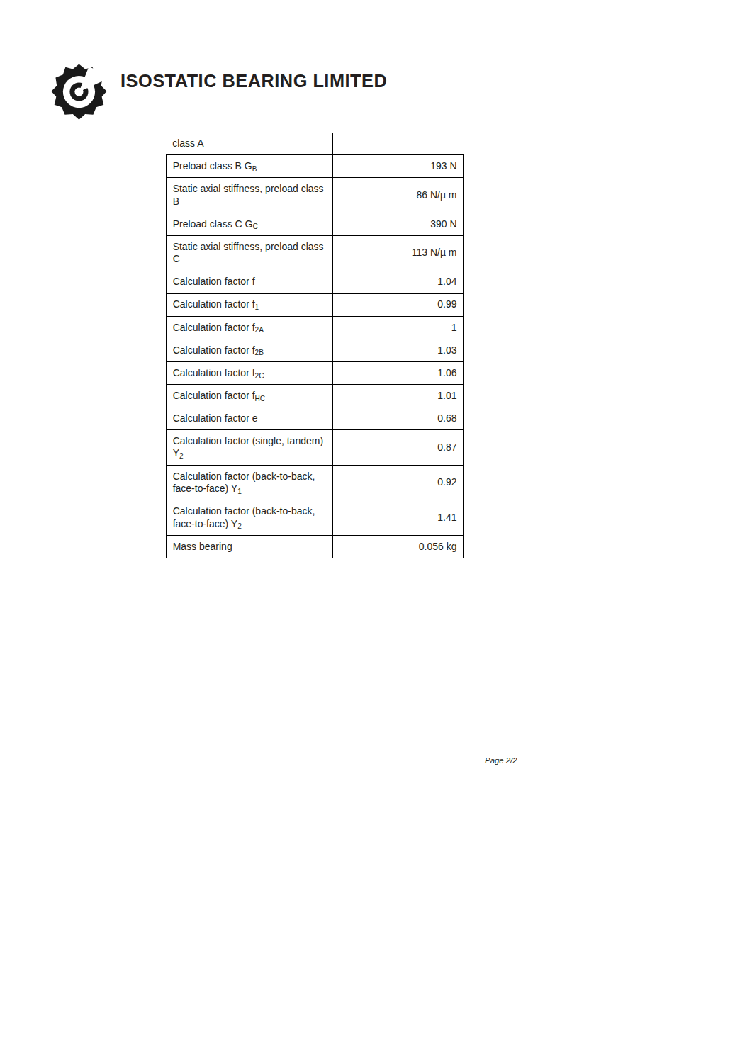ISOSTATIC BEARING LIMITED
| class A | |
| Preload class B G B | 193 N |
| Static axial stiffness, preload class B | 86 N/µ m |
| Preload class C G C | 390 N |
| Static axial stiffness, preload class C | 113 N/µ m |
| Calculation factor f | 1.04 |
| Calculation factor f 1 | 0.99 |
| Calculation factor f 2A | 1 |
| Calculation factor f 2B | 1.03 |
| Calculation factor f 2C | 1.06 |
| Calculation factor f HC | 1.01 |
| Calculation factor e | 0.68 |
| Calculation factor (single, tandem) Y 2 | 0.87 |
| Calculation factor (back-to-back, face-to-face) Y 1 | 0.92 |
| Calculation factor (back-to-back, face-to-face) Y 2 | 1.41 |
| Mass bearing | 0.056 kg |
Page 2/2